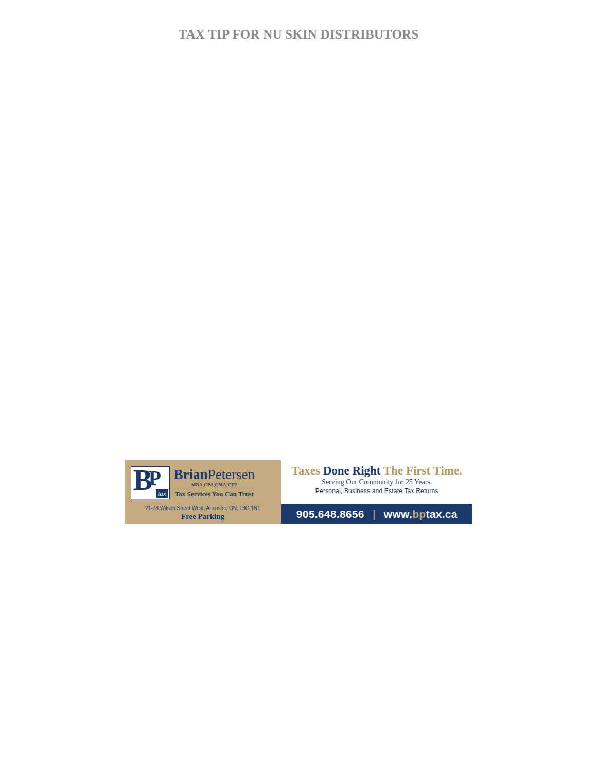TAX TIP FOR NU SKIN DISTRIBUTORS
B P tax
BrianPetersen
MBA,CPA,CMA,CFP
Tax Services You Can Trust
21-73 Wilson Street West, Ancaster, ON, L9G 1N1
Free Parking
Taxes Done Right The First Time.
Serving Our Community for 25 Years.
Personal, Business and Estate Tax Returns
905.648.8656 | www.bptax.ca